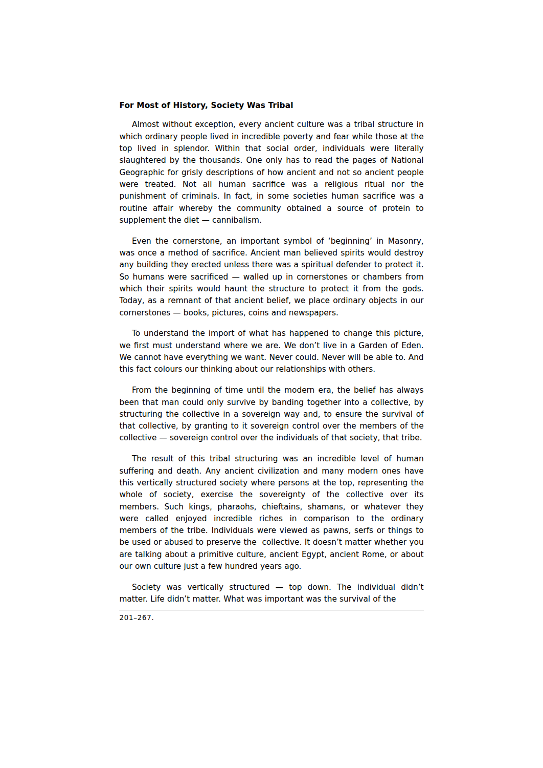For Most of History, Society Was Tribal
Almost without exception, every ancient culture was a tribal structure in which ordinary people lived in incredible poverty and fear while those at the top lived in splendor. Within that social order, individuals were literally slaughtered by the thousands. One only has to read the pages of National Geographic for grisly descriptions of how ancient and not so ancient people were treated. Not all human sacrifice was a religious ritual nor the punishment of criminals. In fact, in some societies human sacrifice was a routine affair whereby the community obtained a source of protein to supplement the diet — cannibalism.
Even the cornerstone, an important symbol of ‘beginning’ in Masonry, was once a method of sacrifice. Ancient man believed spirits would destroy any building they erected unless there was a spiritual defender to protect it. So humans were sacrificed — walled up in cornerstones or chambers from which their spirits would haunt the structure to protect it from the gods. Today, as a remnant of that ancient belief, we place ordinary objects in our cornerstones — books, pictures, coins and newspapers.
To understand the import of what has happened to change this picture, we first must understand where we are. We don’t live in a Garden of Eden. We cannot have everything we want. Never could. Never will be able to. And this fact colours our thinking about our relationships with others.
From the beginning of time until the modern era, the belief has always been that man could only survive by banding together into a collective, by structuring the collective in a sovereign way and, to ensure the survival of that collective, by granting to it sovereign control over the members of the collective — sovereign control over the individuals of that society, that tribe.
The result of this tribal structuring was an incredible level of human suffering and death. Any ancient civilization and many modern ones have this vertically structured society where persons at the top, representing the whole of society, exercise the sovereignty of the collective over its members. Such kings, pharaohs, chieftains, shamans, or whatever they were called enjoyed incredible riches in comparison to the ordinary members of the tribe. Individuals were viewed as pawns, serfs or things to be used or abused to preserve the collective. It doesn’t matter whether you are talking about a primitive culture, ancient Egypt, ancient Rome, or about our own culture just a few hundred years ago.
Society was vertically structured — top down. The individual didn’t matter. Life didn’t matter. What was important was the survival of the
201–267.